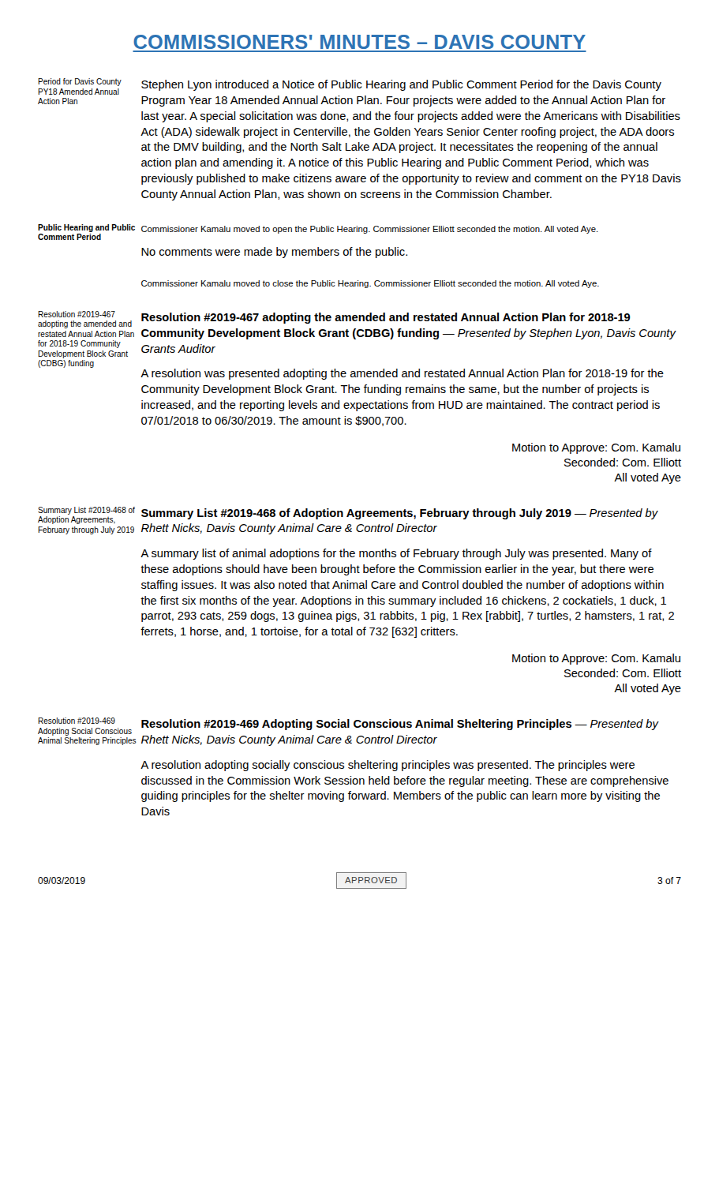COMMISSIONERS' MINUTES – DAVIS COUNTY
| Period for Davis County PY18 Amended Annual Action Plan | Stephen Lyon introduced a Notice of Public Hearing and Public Comment Period for the Davis County Program Year 18 Amended Annual Action Plan. Four projects were added to the Annual Action Plan for last year. A special solicitation was done, and the four projects added were the Americans with Disabilities Act (ADA) sidewalk project in Centerville, the Golden Years Senior Center roofing project, the ADA doors at the DMV building, and the North Salt Lake ADA project. It necessitates the reopening of the annual action plan and amending it. A notice of this Public Hearing and Public Comment Period, which was previously published to make citizens aware of the opportunity to review and comment on the PY18 Davis County Annual Action Plan, was shown on screens in the Commission Chamber. |
| Public Hearing and Public Comment Period | Commissioner Kamalu moved to open the Public Hearing. Commissioner Elliott seconded the motion. All voted Aye. No comments were made by members of the public. Commissioner Kamalu moved to close the Public Hearing. Commissioner Elliott seconded the motion. All voted Aye. |
| Resolution #2019-467 adopting the amended and restated Annual Action Plan for 2018-19 Community Development Block Grant (CDBG) funding | Resolution #2019-467 adopting the amended and restated Annual Action Plan for 2018-19 Community Development Block Grant (CDBG) funding — Presented by Stephen Lyon, Davis County Grants Auditor A resolution was presented adopting the amended and restated Annual Action Plan for 2018-19 for the Community Development Block Grant. The funding remains the same, but the number of projects is increased, and the reporting levels and expectations from HUD are maintained. The contract period is 07/01/2018 to 06/30/2019. The amount is $900,700. Motion to Approve: Com. Kamalu Seconded: Com. Elliott All voted Aye |
| Summary List #2019-468 of Adoption Agreements, February through July 2019 | Summary List #2019-468 of Adoption Agreements, February through July 2019 — Presented by Rhett Nicks, Davis County Animal Care & Control Director A summary list of animal adoptions for the months of February through July was presented. Many of these adoptions should have been brought before the Commission earlier in the year, but there were staffing issues. It was also noted that Animal Care and Control doubled the number of adoptions within the first six months of the year. Adoptions in this summary included 16 chickens, 2 cockatiels, 1 duck, 1 parrot, 293 cats, 259 dogs, 13 guinea pigs, 31 rabbits, 1 pig, 1 Rex [rabbit], 7 turtles, 2 hamsters, 1 rat, 2 ferrets, 1 horse, and, 1 tortoise, for a total of 732 [632] critters. Motion to Approve: Com. Kamalu Seconded: Com. Elliott All voted Aye |
| Resolution #2019-469 Adopting Social Conscious Animal Sheltering Principles | Resolution #2019-469 Adopting Social Conscious Animal Sheltering Principles — Presented by Rhett Nicks, Davis County Animal Care & Control Director A resolution adopting socially conscious sheltering principles was presented. The principles were discussed in the Commission Work Session held before the regular meeting. These are comprehensive guiding principles for the shelter moving forward. Members of the public can learn more by visiting the Davis |
09/03/2019
APPROVED
3 of 7